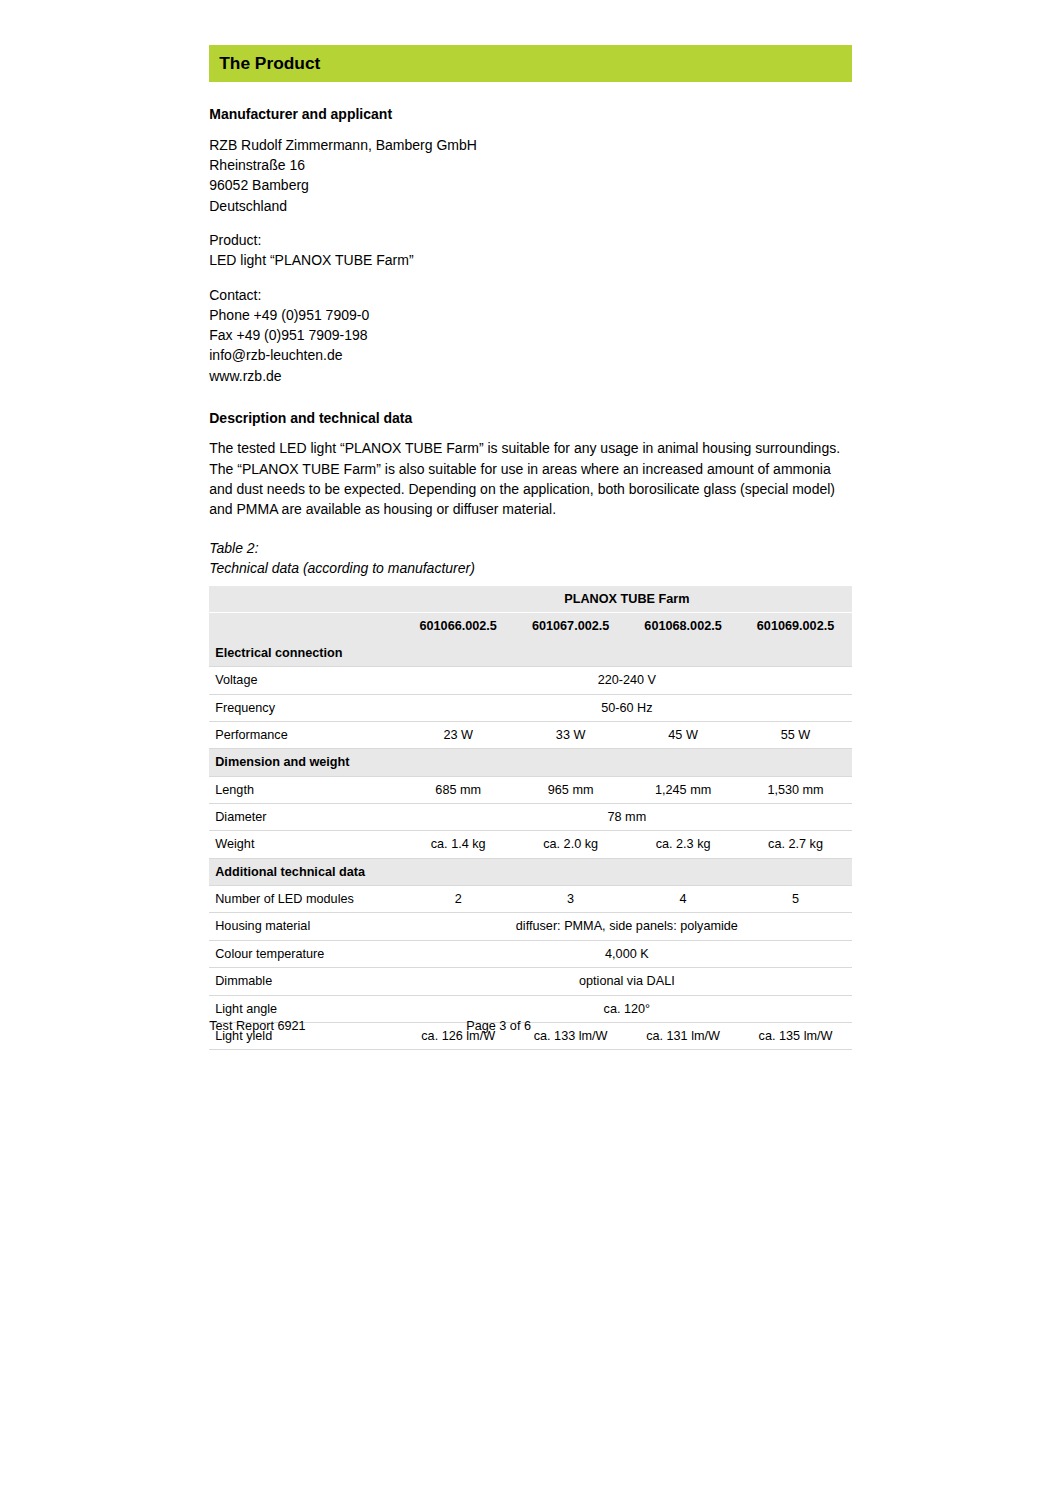The Product
Manufacturer and applicant
RZB Rudolf Zimmermann, Bamberg GmbH
Rheinstraße 16
96052 Bamberg
Deutschland
Product:
LED light “PLANOX TUBE Farm”
Contact:
Phone +49 (0)951 7909-0
Fax +49 (0)951 7909-198
info@rzb-leuchten.de
www.rzb.de
Description and technical data
The tested LED light “PLANOX TUBE Farm” is suitable for any usage in animal housing surroundings. The “PLANOX TUBE Farm” is also suitable for use in areas where an increased amount of ammonia and dust needs to be expected. Depending on the application, both borosilicate glass (special model) and PMMA are available as housing or diffuser material.
Table 2:
Technical data (according to manufacturer)
| | PLANOX TUBE Farm |
| --- | --- |
| | 601066.002.5 | 601067.002.5 | 601068.002.5 | 601069.002.5 |
| Electrical connection |
| Voltage | 220-240 V |
| Frequency | 50-60 Hz |
| Performance | 23 W | 33 W | 45 W | 55 W |
| Dimension and weight |
| Length | 685 mm | 965 mm | 1,245 mm | 1,530 mm |
| Diameter | 78 mm |
| Weight | ca. 1.4 kg | ca. 2.0 kg | ca. 2.3 kg | ca. 2.7 kg |
| Additional technical data |
| Number of LED modules | 2 | 3 | 4 | 5 |
| Housing material | diffuser: PMMA, side panels: polyamide |
| Colour temperature | 4,000 K |
| Dimmable | optional via DALI |
| Light angle | ca. 120° |
| Light yield | ca. 126 lm/W | ca. 133 lm/W | ca. 131 lm/W | ca. 135 lm/W |
Test Report 6921
Page 3 of 6